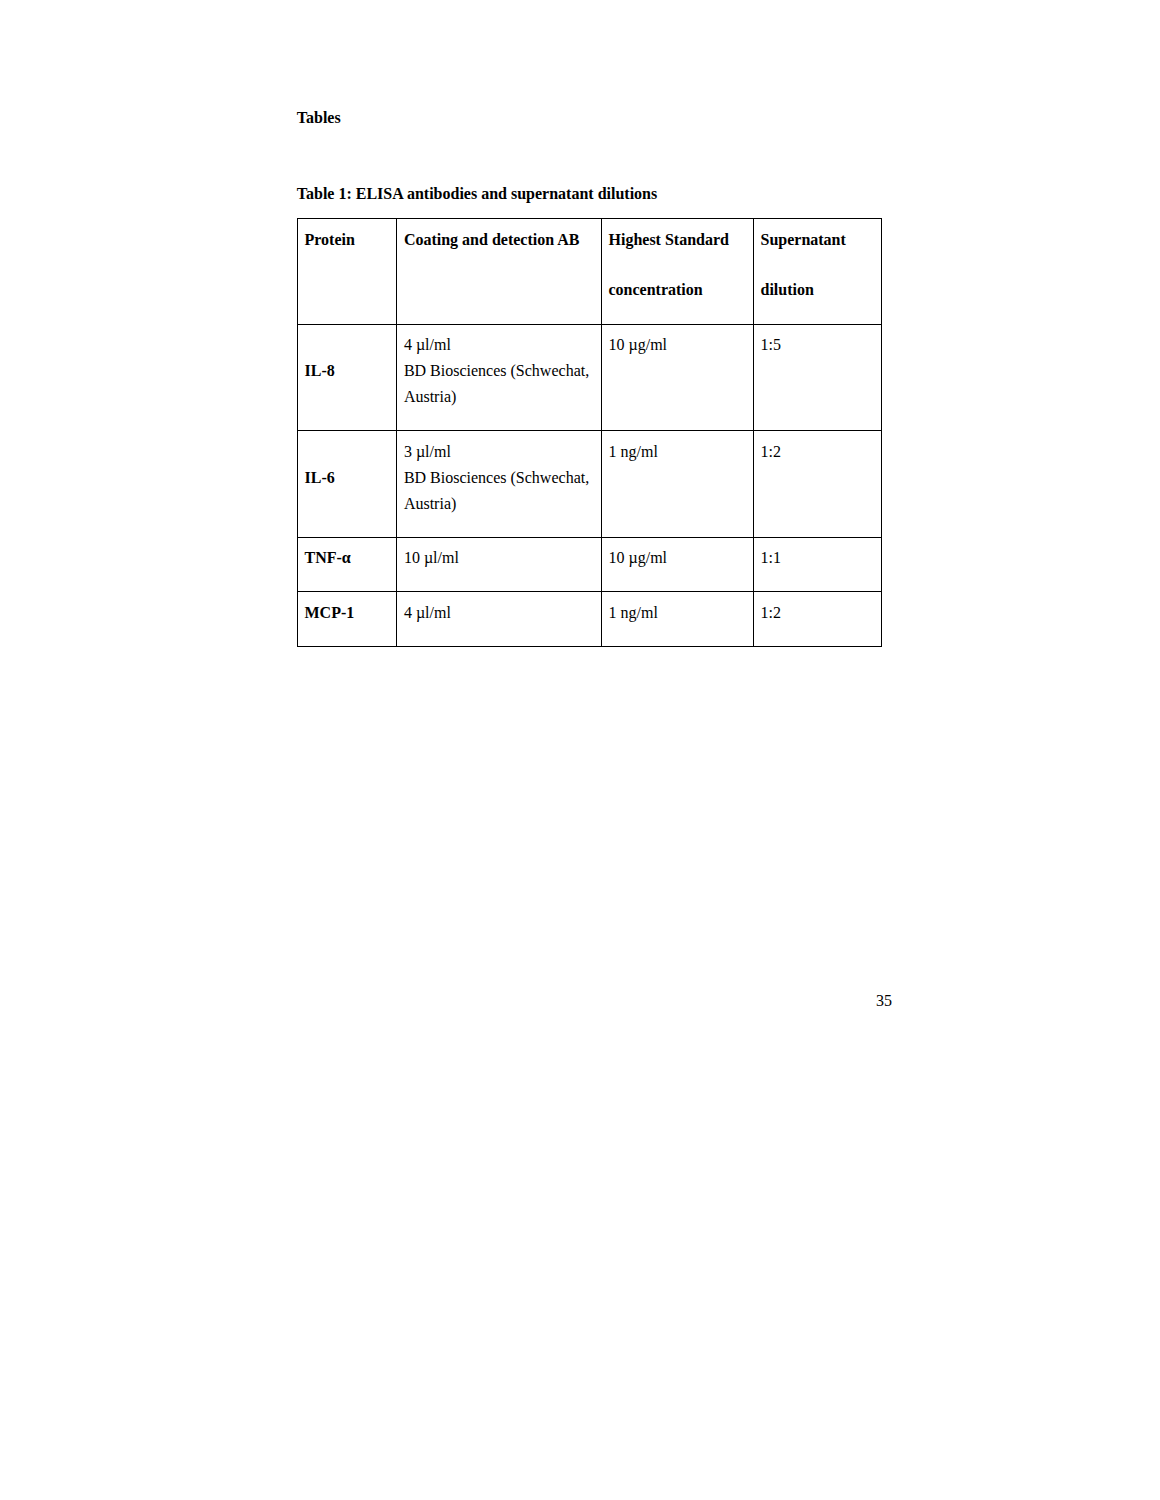Tables
Table 1: ELISA antibodies and supernatant dilutions
| Protein | Coating and detection AB | Highest Standard concentration | Supernatant dilution |
| --- | --- | --- | --- |
| IL-8 | 4 µl/ml BD Biosciences (Schwechat, Austria) | 10 µg/ml | 1:5 |
| IL-6 | 3 µl/ml BD Biosciences (Schwechat, Austria) | 1 ng/ml | 1:2 |
| TNF-α | 10 µl/ml | 10 µg/ml | 1:1 |
| MCP-1 | 4 µl/ml | 1 ng/ml | 1:2 |
35